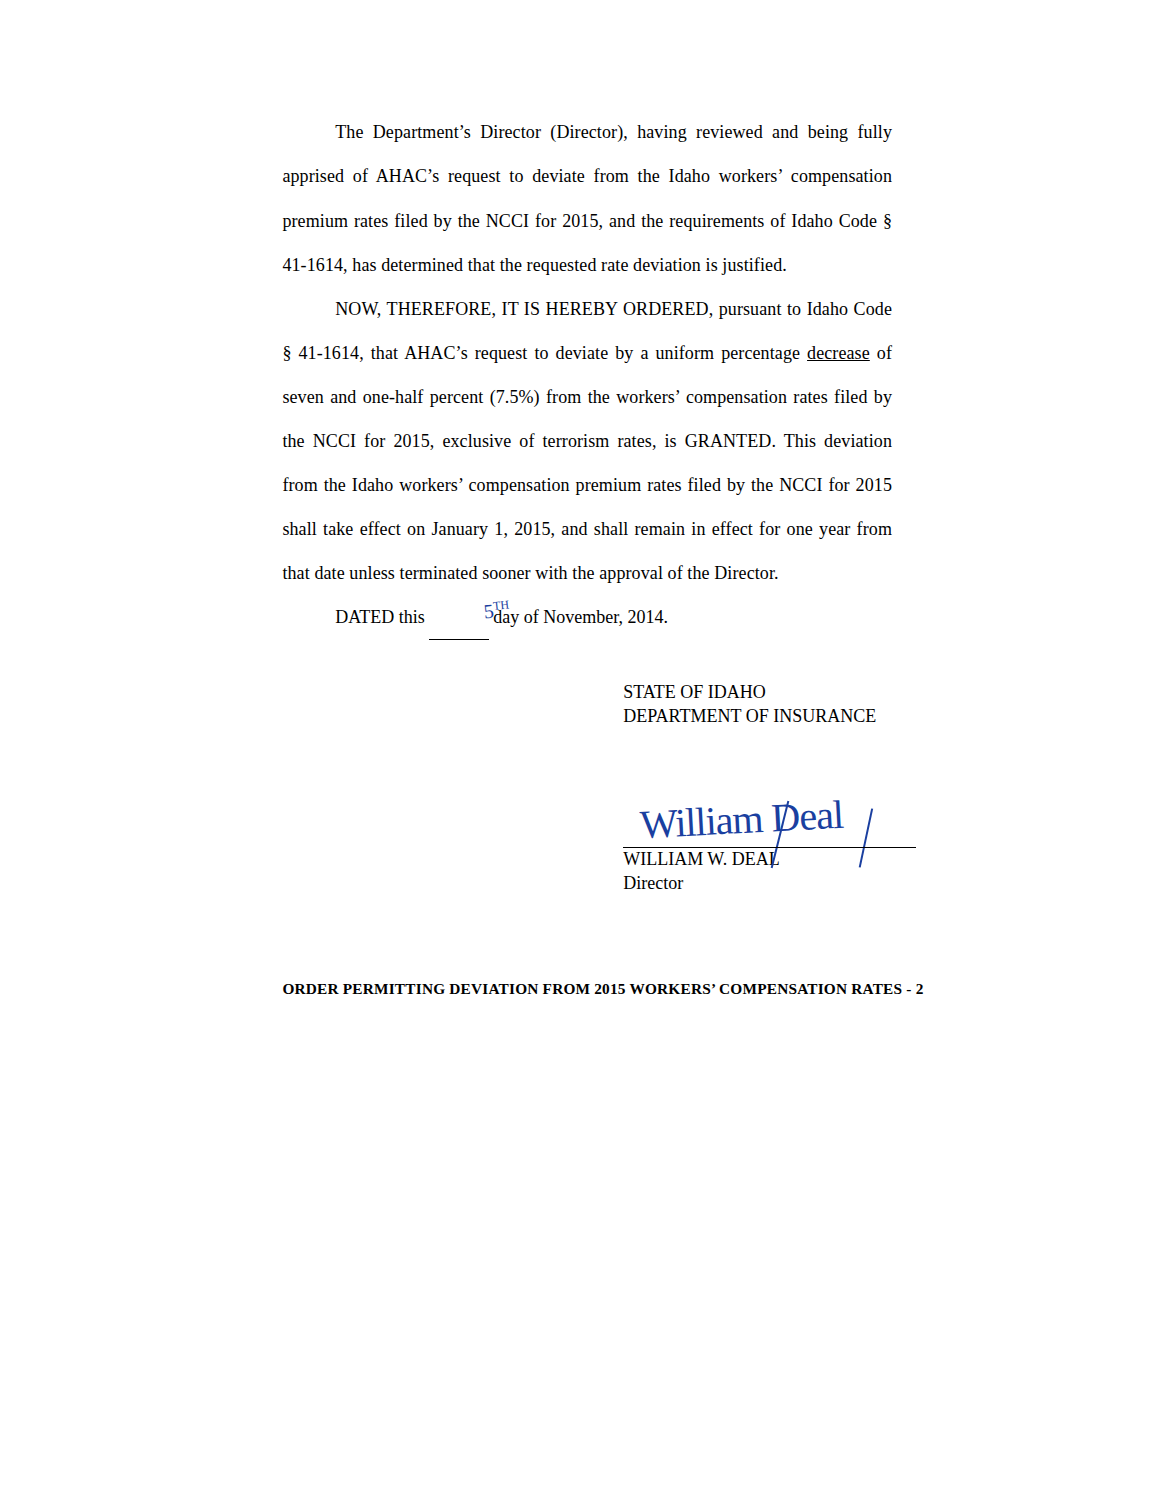The Department’s Director (Director), having reviewed and being fully apprised of AHAC’s request to deviate from the Idaho workers’ compensation premium rates filed by the NCCI for 2015, and the requirements of Idaho Code § 41-1614, has determined that the requested rate deviation is justified.
NOW, THEREFORE, IT IS HEREBY ORDERED, pursuant to Idaho Code § 41-1614, that AHAC’s request to deviate by a uniform percentage decrease of seven and one-half percent (7.5%) from the workers’ compensation rates filed by the NCCI for 2015, exclusive of terrorism rates, is GRANTED. This deviation from the Idaho workers’ compensation premium rates filed by the NCCI for 2015 shall take effect on January 1, 2015, and shall remain in effect for one year from that date unless terminated sooner with the approval of the Director.
DATED this 5TH day of November, 2014.
STATE OF IDAHO
DEPARTMENT OF INSURANCE
William Deal
WILLIAM W. DEAL
Director
ORDER PERMITTING DEVIATION FROM 2015 WORKERS’ COMPENSATION RATES - 2